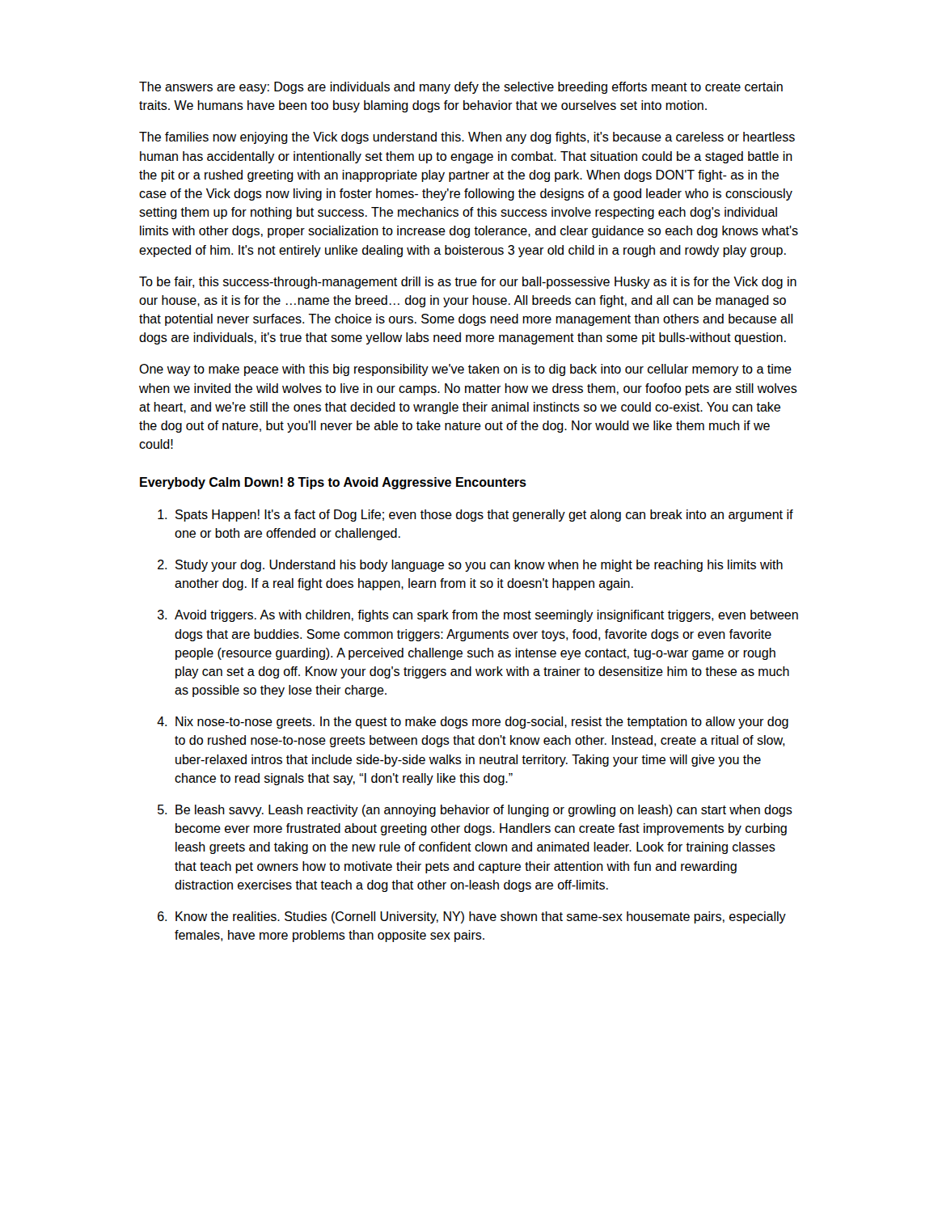The answers are easy: Dogs are individuals and many defy the selective breeding efforts meant to create certain traits. We humans have been too busy blaming dogs for behavior that we ourselves set into motion.
The families now enjoying the Vick dogs understand this. When any dog fights, it's because a careless or heartless human has accidentally or intentionally set them up to engage in combat. That situation could be a staged battle in the pit or a rushed greeting with an inappropriate play partner at the dog park. When dogs DON'T fight- as in the case of the Vick dogs now living in foster homes- they're following the designs of a good leader who is consciously setting them up for nothing but success. The mechanics of this success involve respecting each dog's individual limits with other dogs, proper socialization to increase dog tolerance, and clear guidance so each dog knows what's expected of him. It's not entirely unlike dealing with a boisterous 3 year old child in a rough and rowdy play group.
To be fair, this success-through-management drill is as true for our ball-possessive Husky as it is for the Vick dog in our house, as it is for the …name the breed… dog in your house. All breeds can fight, and all can be managed so that potential never surfaces. The choice is ours. Some dogs need more management than others and because all dogs are individuals, it's true that some yellow labs need more management than some pit bulls-without question.
One way to make peace with this big responsibility we've taken on is to dig back into our cellular memory to a time when we invited the wild wolves to live in our camps. No matter how we dress them, our foofoo pets are still wolves at heart, and we're still the ones that decided to wrangle their animal instincts so we could co-exist. You can take the dog out of nature, but you'll never be able to take nature out of the dog. Nor would we like them much if we could!
Everybody Calm Down! 8 Tips to Avoid Aggressive Encounters
Spats Happen! It's a fact of Dog Life; even those dogs that generally get along can break into an argument if one or both are offended or challenged.
Study your dog. Understand his body language so you can know when he might be reaching his limits with another dog. If a real fight does happen, learn from it so it doesn't happen again.
Avoid triggers. As with children, fights can spark from the most seemingly insignificant triggers, even between dogs that are buddies. Some common triggers: Arguments over toys, food, favorite dogs or even favorite people (resource guarding). A perceived challenge such as intense eye contact, tug-o-war game or rough play can set a dog off. Know your dog's triggers and work with a trainer to desensitize him to these as much as possible so they lose their charge.
Nix nose-to-nose greets. In the quest to make dogs more dog-social, resist the temptation to allow your dog to do rushed nose-to-nose greets between dogs that don't know each other. Instead, create a ritual of slow, uber-relaxed intros that include side-by-side walks in neutral territory. Taking your time will give you the chance to read signals that say, “I don't really like this dog.”
Be leash savvy. Leash reactivity (an annoying behavior of lunging or growling on leash) can start when dogs become ever more frustrated about greeting other dogs. Handlers can create fast improvements by curbing leash greets and taking on the new rule of confident clown and animated leader. Look for training classes that teach pet owners how to motivate their pets and capture their attention with fun and rewarding distraction exercises that teach a dog that other on-leash dogs are off-limits.
Know the realities. Studies (Cornell University, NY) have shown that same-sex housemate pairs, especially females, have more problems than opposite sex pairs.